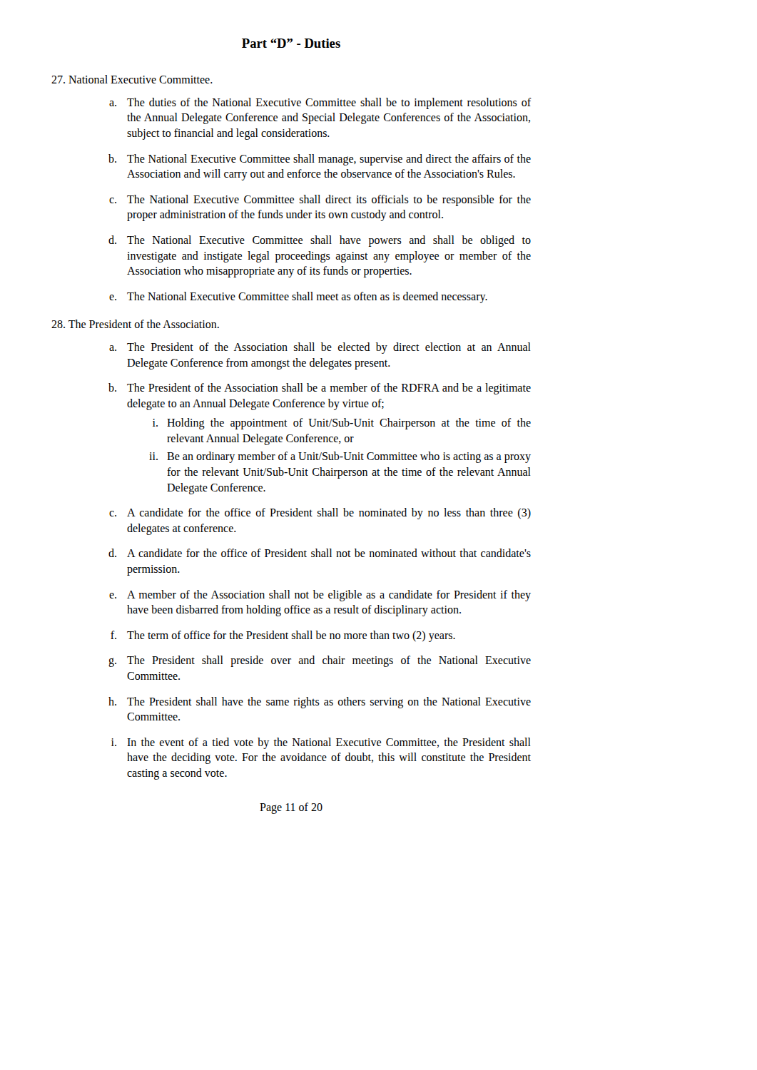Part “D” - Duties
27. National Executive Committee.
The duties of the National Executive Committee shall be to implement resolutions of the Annual Delegate Conference and Special Delegate Conferences of the Association, subject to financial and legal considerations.
The National Executive Committee shall manage, supervise and direct the affairs of the Association and will carry out and enforce the observance of the Association's Rules.
The National Executive Committee shall direct its officials to be responsible for the proper administration of the funds under its own custody and control.
The National Executive Committee shall have powers and shall be obliged to investigate and instigate legal proceedings against any employee or member of the Association who misappropriate any of its funds or properties.
The National Executive Committee shall meet as often as is deemed necessary.
28. The President of the Association.
The President of the Association shall be elected by direct election at an Annual Delegate Conference from amongst the delegates present.
The President of the Association shall be a member of the RDFRA and be a legitimate delegate to an Annual Delegate Conference by virtue of;
Holding the appointment of Unit/Sub-Unit Chairperson at the time of the relevant Annual Delegate Conference, or
Be an ordinary member of a Unit/Sub-Unit Committee who is acting as a proxy for the relevant Unit/Sub-Unit Chairperson at the time of the relevant Annual Delegate Conference.
A candidate for the office of President shall be nominated by no less than three (3) delegates at conference.
A candidate for the office of President shall not be nominated without that candidate's permission.
A member of the Association shall not be eligible as a candidate for President if they have been disbarred from holding office as a result of disciplinary action.
The term of office for the President shall be no more than two (2) years.
The President shall preside over and chair meetings of the National Executive Committee.
The President shall have the same rights as others serving on the National Executive Committee.
In the event of a tied vote by the National Executive Committee, the President shall have the deciding vote. For the avoidance of doubt, this will constitute the President casting a second vote.
Page 11 of 20